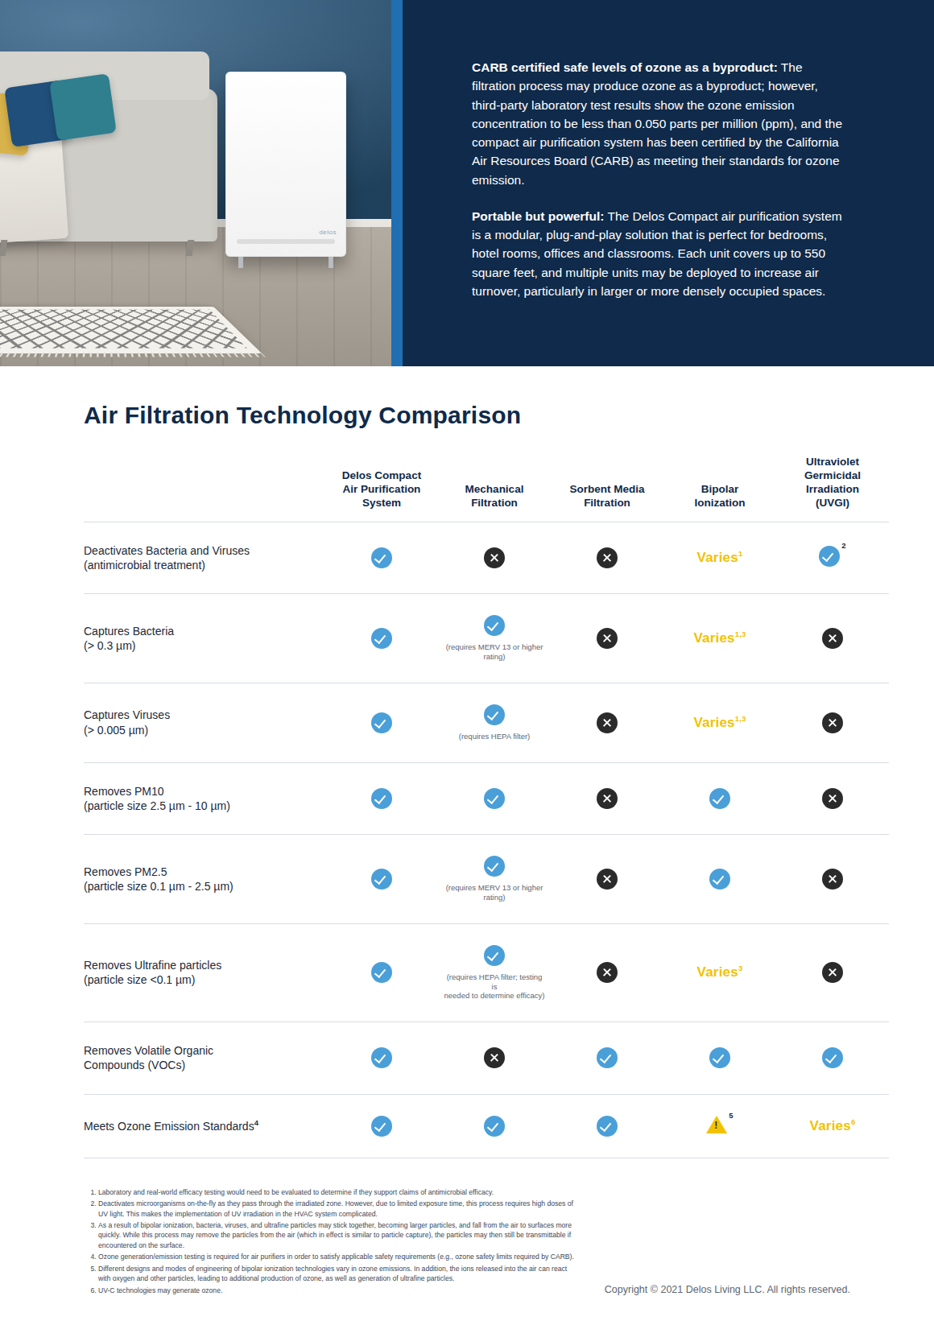delos
CARB certified safe levels of ozone as a byproduct: The filtration process may produce ozone as a byproduct; however, third-party laboratory test results show the ozone emission concentration to be less than 0.050 parts per million (ppm), and the compact air purification system has been certified by the California Air Resources Board (CARB) as meeting their standards for ozone emission.
Portable but powerful: The Delos Compact air purification system is a modular, plug-and-play solution that is perfect for bedrooms, hotel rooms, offices and classrooms. Each unit covers up to 550 square feet, and multiple units may be deployed to increase air turnover, particularly in larger or more densely occupied spaces.
Air Filtration Technology Comparison
| | Delos Compact Air Purification System | Mechanical Filtration | Sorbent Media Filtration | Bipolar Ionization | Ultraviolet Germicidal Irradiation (UVGI) |
| --- | --- | --- | --- | --- | --- |
| Deactivates Bacteria and Viruses (antimicrobial treatment) | | | | Varies 1 | 2 |
| Captures Bacteria (> 0.3 µm) | | (requires MERV 13 or higher rating) | | Varies 1,3 | |
| Captures Viruses (> 0.005 µm) | | (requires HEPA filter) | | Varies 1,3 | |
| Removes PM10 (particle size 2.5 µm - 10 µm) | | | | | |
| Removes PM2.5 (particle size 0.1 µm - 2.5 µm) | | (requires MERV 13 or higher rating) | | | |
| Removes Ultrafine particles (particle size <0.1 µm) | | (requires HEPA filter; testing is needed to determine efficacy) | | Varies 3 | |
| Removes Volatile Organic Compounds (VOCs) | | | | | |
| Meets Ozone Emission Standards 4 | | | | 5 | Varies 6 |
Laboratory and real-world efficacy testing would need to be evaluated to determine if they support claims of antimicrobial efficacy.
Deactivates microorganisms on-the-fly as they pass through the irradiated zone. However, due to limited exposure time, this process requires high doses of UV light. This makes the implementation of UV irradiation in the HVAC system complicated.
As a result of bipolar ionization, bacteria, viruses, and ultrafine particles may stick together, becoming larger particles, and fall from the air to surfaces more quickly. While this process may remove the particles from the air (which in effect is similar to particle capture), the particles may then still be transmittable if encountered on the surface.
Ozone generation/emission testing is required for air purifiers in order to satisfy applicable safety requirements (e.g., ozone safety limits required by CARB).
Different designs and modes of engineering of bipolar ionization technologies vary in ozone emissions. In addition, the ions released into the air can react with oxygen and other particles, leading to additional production of ozone, as well as generation of ultrafine particles.
UV-C technologies may generate ozone.
Copyright © 2021 Delos Living LLC. All rights reserved.